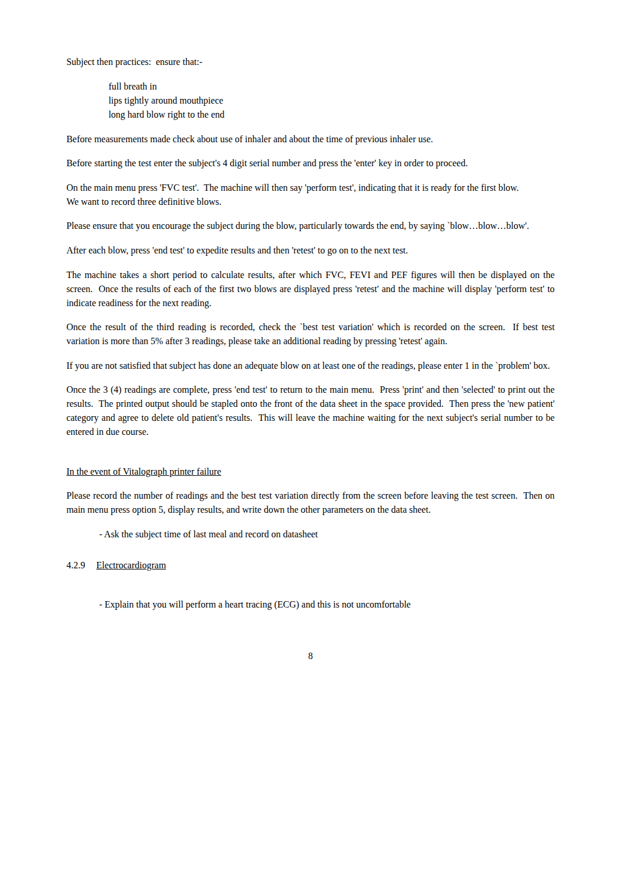Subject then practices: ensure that:-
full breath in
lips tightly around mouthpiece
long hard blow right to the end
Before measurements made check about use of inhaler and about the time of previous inhaler use.
Before starting the test enter the subject's 4 digit serial number and press the 'enter' key in order to proceed.
On the main menu press 'FVC test'. The machine will then say 'perform test', indicating that it is ready for the first blow.
We want to record three definitive blows.
Please ensure that you encourage the subject during the blow, particularly towards the end, by saying `blow…blow…blow'.
After each blow, press 'end test' to expedite results and then 'retest' to go on to the next test.
The machine takes a short period to calculate results, after which FVC, FEVI and PEF figures will then be displayed on the screen. Once the results of each of the first two blows are displayed press 'retest' and the machine will display 'perform test' to indicate readiness for the next reading.
Once the result of the third reading is recorded, check the `best test variation' which is recorded on the screen. If best test variation is more than 5% after 3 readings, please take an additional reading by pressing 'retest' again.
If you are not satisfied that subject has done an adequate blow on at least one of the readings, please enter 1 in the `problem' box.
Once the 3 (4) readings are complete, press 'end test' to return to the main menu. Press 'print' and then 'selected' to print out the results. The printed output should be stapled onto the front of the data sheet in the space provided. Then press the 'new patient' category and agree to delete old patient's results. This will leave the machine waiting for the next subject's serial number to be entered in due course.
In the event of Vitalograph printer failure
Please record the number of readings and the best test variation directly from the screen before leaving the test screen. Then on main menu press option 5, display results, and write down the other parameters on the data sheet.
- Ask the subject time of last meal and record on datasheet
4.2.9 Electrocardiogram
- Explain that you will perform a heart tracing (ECG) and this is not uncomfortable
8